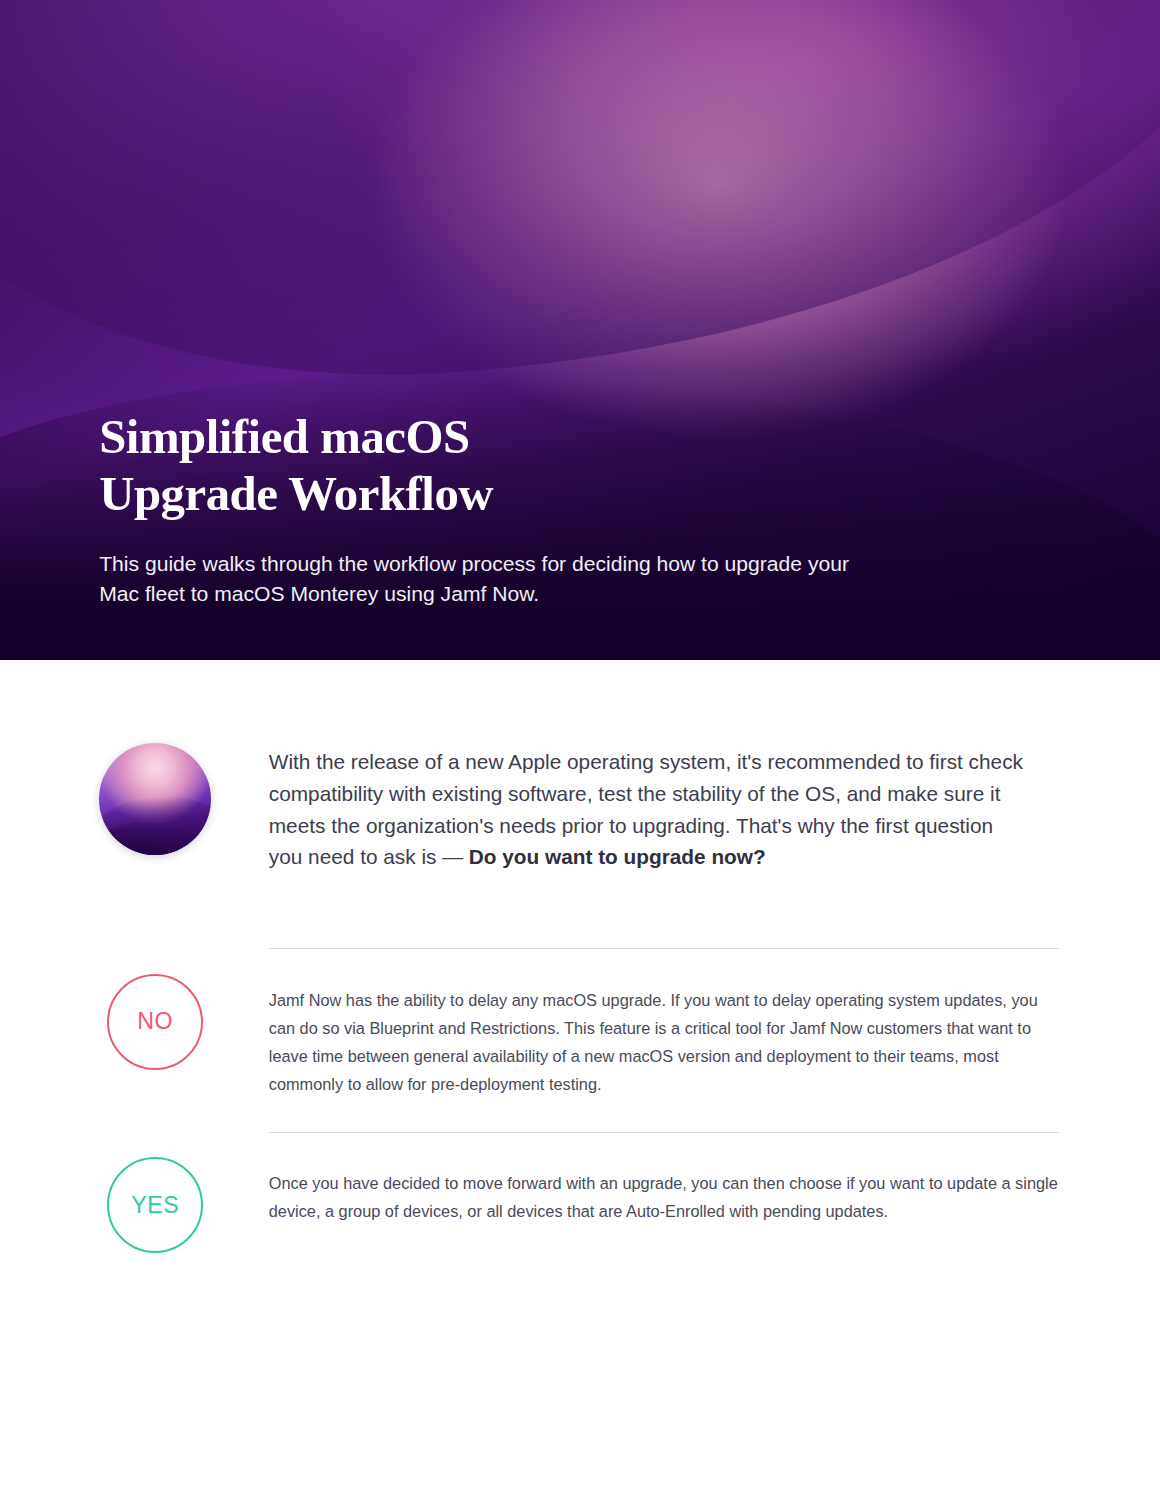Simplified macOS
Upgrade Workflow
This guide walks through the workflow process for deciding how to upgrade your Mac fleet to macOS Monterey using Jamf Now.
With the release of a new Apple operating system, it's recommended to first check compatibility with existing software, test the stability of the OS, and make sure it meets the organization's needs prior to upgrading. That's why the first question you need to ask is — Do you want to upgrade now?
NO
Jamf Now has the ability to delay any macOS upgrade. If you want to delay operating system updates, you can do so via Blueprint and Restrictions. This feature is a critical tool for Jamf Now customers that want to leave time between general availability of a new macOS version and deployment to their teams, most commonly to allow for pre-deployment testing.
YES
Once you have decided to move forward with an upgrade, you can then choose if you want to update a single device, a group of devices, or all devices that are Auto-Enrolled with pending updates.